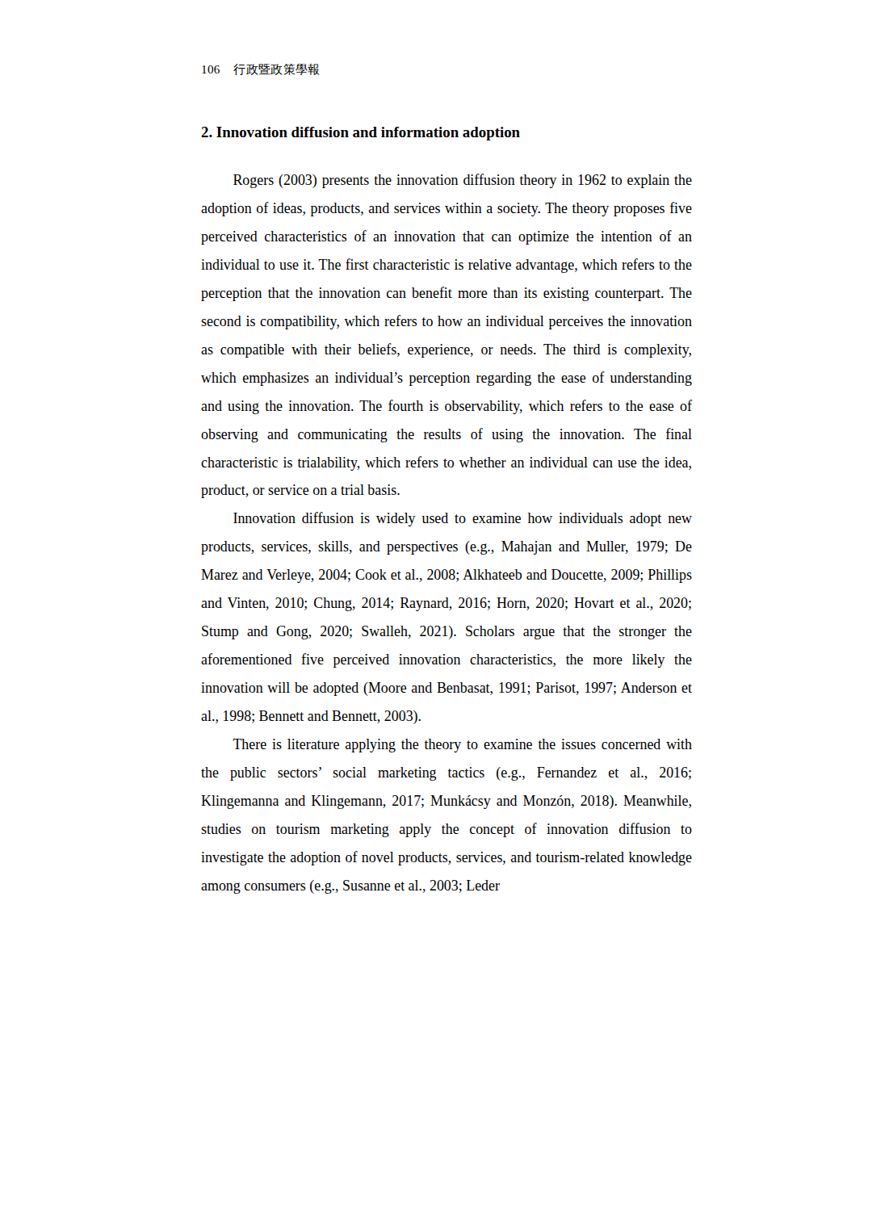106 行政暨政策學報
2. Innovation diffusion and information adoption
Rogers (2003) presents the innovation diffusion theory in 1962 to explain the adoption of ideas, products, and services within a society. The theory proposes five perceived characteristics of an innovation that can optimize the intention of an individual to use it. The first characteristic is relative advantage, which refers to the perception that the innovation can benefit more than its existing counterpart. The second is compatibility, which refers to how an individual perceives the innovation as compatible with their beliefs, experience, or needs. The third is complexity, which emphasizes an individual’s perception regarding the ease of understanding and using the innovation. The fourth is observability, which refers to the ease of observing and communicating the results of using the innovation. The final characteristic is trialability, which refers to whether an individual can use the idea, product, or service on a trial basis.
Innovation diffusion is widely used to examine how individuals adopt new products, services, skills, and perspectives (e.g., Mahajan and Muller, 1979; De Marez and Verleye, 2004; Cook et al., 2008; Alkhateeb and Doucette, 2009; Phillips and Vinten, 2010; Chung, 2014; Raynard, 2016; Horn, 2020; Hovart et al., 2020; Stump and Gong, 2020; Swalleh, 2021). Scholars argue that the stronger the aforementioned five perceived innovation characteristics, the more likely the innovation will be adopted (Moore and Benbasat, 1991; Parisot, 1997; Anderson et al., 1998; Bennett and Bennett, 2003).
There is literature applying the theory to examine the issues concerned with the public sectors’ social marketing tactics (e.g., Fernandez et al., 2016; Klingemanna and Klingemann, 2017; Munkácsy and Monzón, 2018). Meanwhile, studies on tourism marketing apply the concept of innovation diffusion to investigate the adoption of novel products, services, and tourism-related knowledge among consumers (e.g., Susanne et al., 2003; Leder